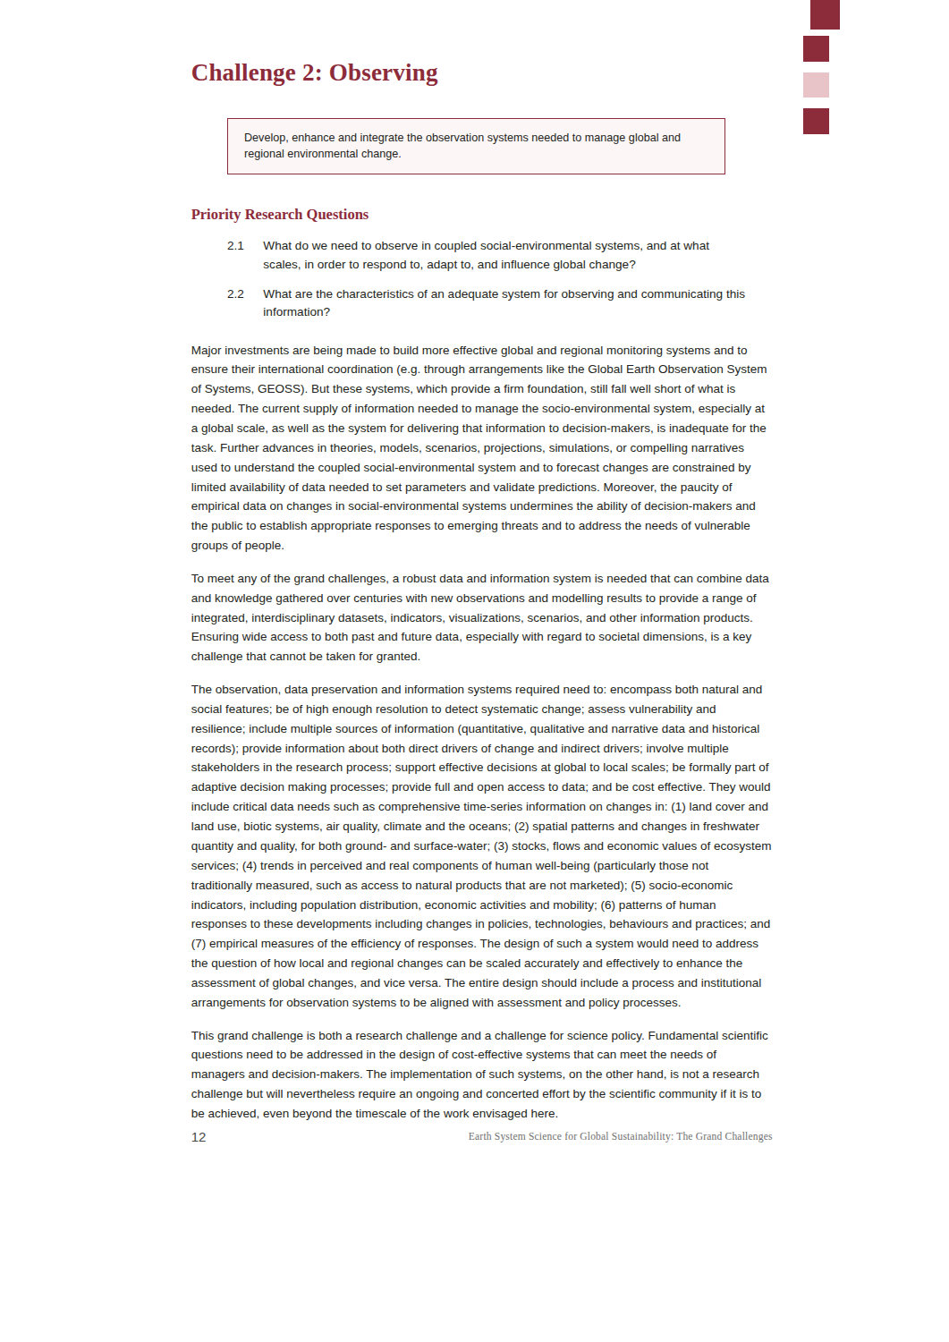Challenge 2: Observing
Develop, enhance and integrate the observation systems needed to manage global and regional environmental change.
Priority Research Questions
2.1 What do we need to observe in coupled social-environmental systems, and at what scales, in order to respond to, adapt to, and influence global change?
2.2 What are the characteristics of an adequate system for observing and communicating this information?
Major investments are being made to build more effective global and regional monitoring systems and to ensure their international coordination (e.g. through arrangements like the Global Earth Observation System of Systems, GEOSS). But these systems, which provide a firm foundation, still fall well short of what is needed. The current supply of information needed to manage the socio-environmental system, especially at a global scale, as well as the system for delivering that information to decision-makers, is inadequate for the task. Further advances in theories, models, scenarios, projections, simulations, or compelling narratives used to understand the coupled social-environmental system and to forecast changes are constrained by limited availability of data needed to set parameters and validate predictions. Moreover, the paucity of empirical data on changes in social-environmental systems undermines the ability of decision-makers and the public to establish appropriate responses to emerging threats and to address the needs of vulnerable groups of people.
To meet any of the grand challenges, a robust data and information system is needed that can combine data and knowledge gathered over centuries with new observations and modelling results to provide a range of integrated, interdisciplinary datasets, indicators, visualizations, scenarios, and other information products. Ensuring wide access to both past and future data, especially with regard to societal dimensions, is a key challenge that cannot be taken for granted.
The observation, data preservation and information systems required need to: encompass both natural and social features; be of high enough resolution to detect systematic change; assess vulnerability and resilience; include multiple sources of information (quantitative, qualitative and narrative data and historical records); provide information about both direct drivers of change and indirect drivers; involve multiple stakeholders in the research process; support effective decisions at global to local scales; be formally part of adaptive decision making processes; provide full and open access to data; and be cost effective. They would include critical data needs such as comprehensive time-series information on changes in: (1) land cover and land use, biotic systems, air quality, climate and the oceans; (2) spatial patterns and changes in freshwater quantity and quality, for both ground- and surface-water; (3) stocks, flows and economic values of ecosystem services; (4) trends in perceived and real components of human well-being (particularly those not traditionally measured, such as access to natural products that are not marketed); (5) socio-economic indicators, including population distribution, economic activities and mobility; (6) patterns of human responses to these developments including changes in policies, technologies, behaviours and practices; and (7) empirical measures of the efficiency of responses. The design of such a system would need to address the question of how local and regional changes can be scaled accurately and effectively to enhance the assessment of global changes, and vice versa. The entire design should include a process and institutional arrangements for observation systems to be aligned with assessment and policy processes.
This grand challenge is both a research challenge and a challenge for science policy. Fundamental scientific questions need to be addressed in the design of cost-effective systems that can meet the needs of managers and decision-makers. The implementation of such systems, on the other hand, is not a research challenge but will nevertheless require an ongoing and concerted effort by the scientific community if it is to be achieved, even beyond the timescale of the work envisaged here.
12
Earth System Science for Global Sustainability: The Grand Challenges